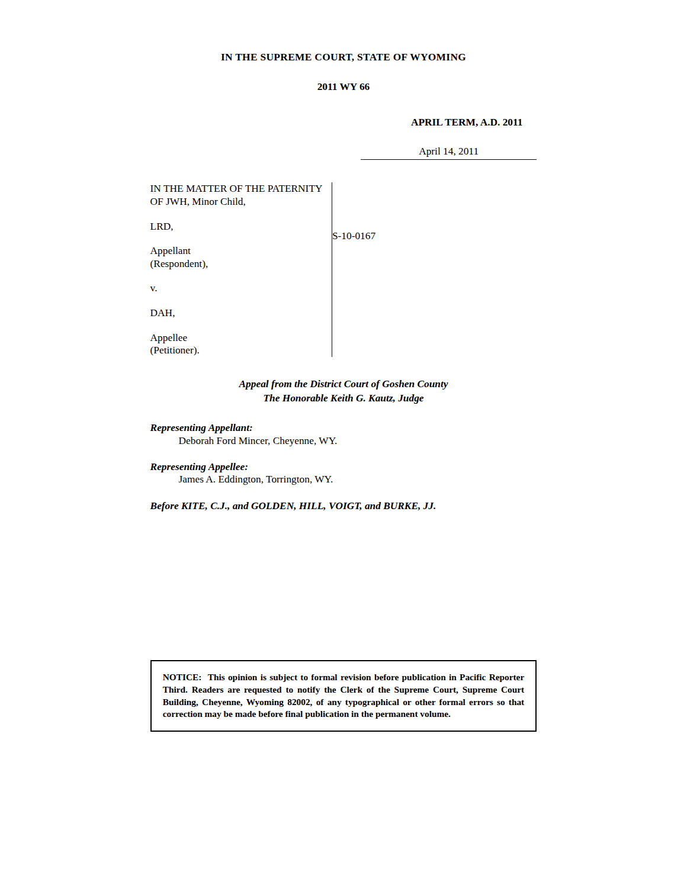IN THE SUPREME COURT, STATE OF WYOMING
2011 WY 66
APRIL TERM, A.D. 2011
April 14, 2011
| IN THE MATTER OF THE PATERNITY OF JWH, Minor Child, LRD, Appellant (Respondent), v. DAH, Appellee (Petitioner). | S-10-0167 |
Appeal from the District Court of Goshen County
The Honorable Keith G. Kautz, Judge
Representing Appellant:
Deborah Ford Mincer, Cheyenne, WY.
Representing Appellee:
James A. Eddington, Torrington, WY.
Before KITE, C.J., and GOLDEN, HILL, VOIGT, and BURKE, JJ.
NOTICE: This opinion is subject to formal revision before publication in Pacific Reporter Third. Readers are requested to notify the Clerk of the Supreme Court, Supreme Court Building, Cheyenne, Wyoming 82002, of any typographical or other formal errors so that correction may be made before final publication in the permanent volume.